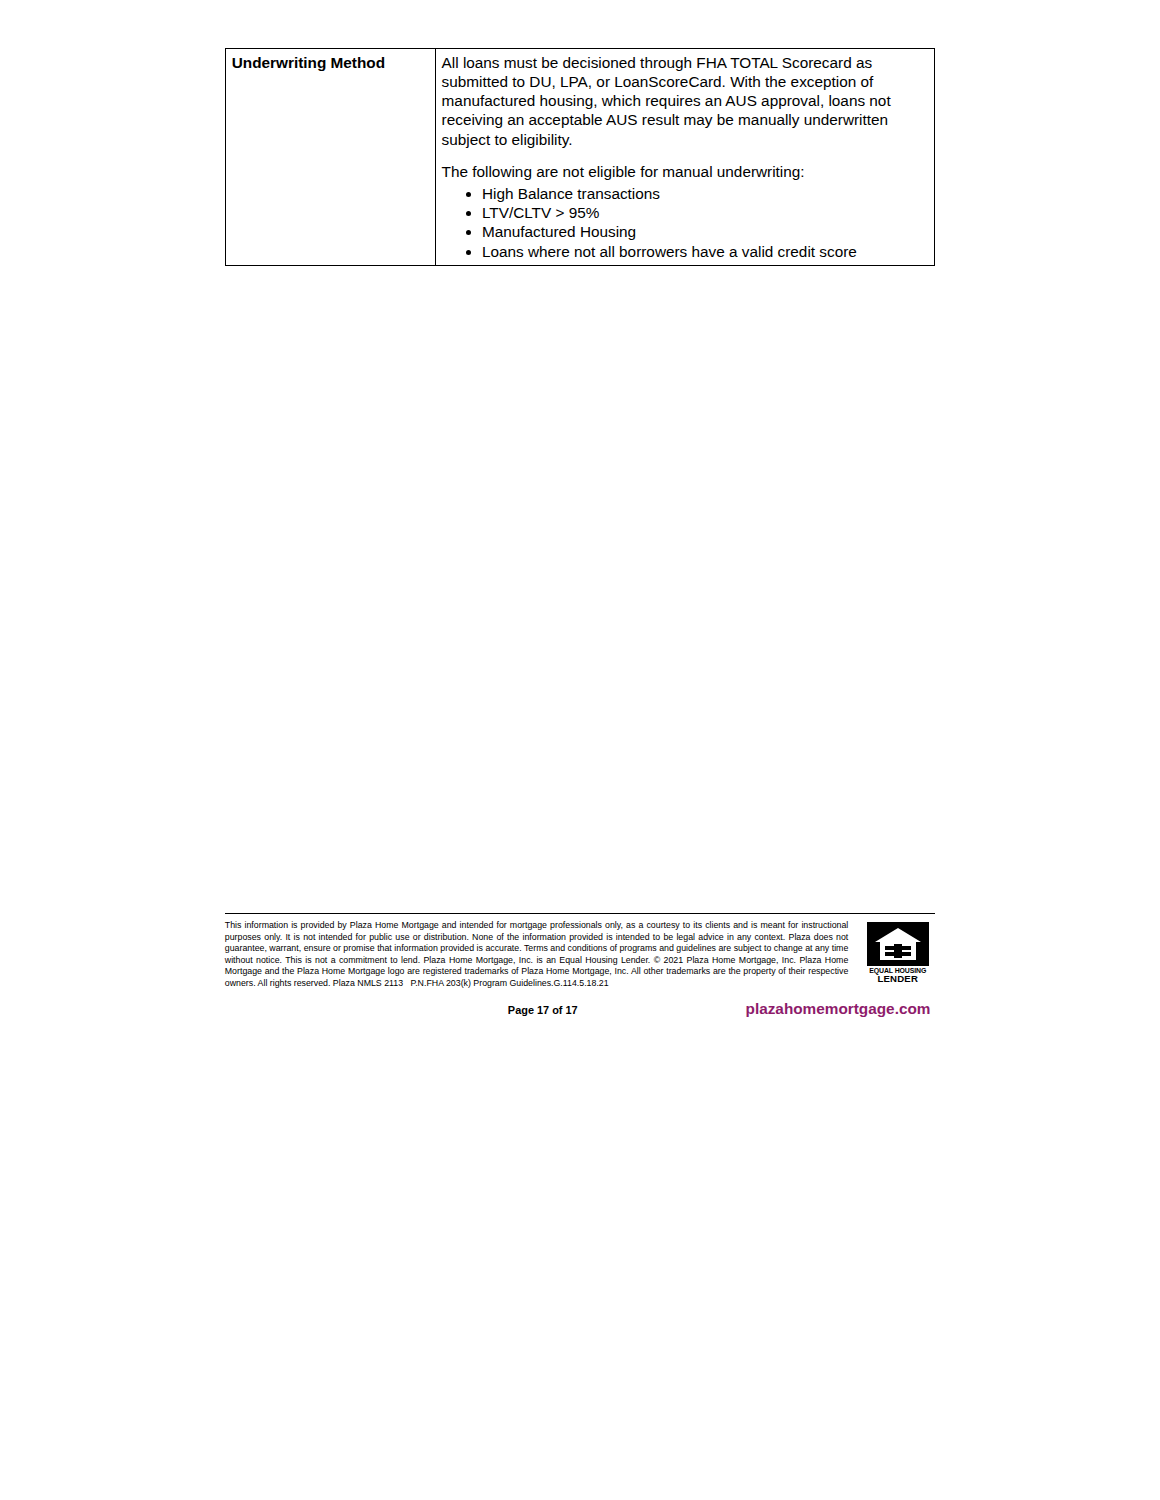| Underwriting Method | All loans must be decisioned through FHA TOTAL Scorecard as submitted to DU, LPA, or LoanScoreCard. With the exception of manufactured housing, which requires an AUS approval, loans not receiving an acceptable AUS result may be manually underwritten subject to eligibility. The following are not eligible for manual underwriting: High Balance transactions LTV/CLTV > 95% Manufactured Housing Loans where not all borrowers have a valid credit score |
This information is provided by Plaza Home Mortgage and intended for mortgage professionals only, as a courtesy to its clients and is meant for instructional purposes only. It is not intended for public use or distribution. None of the information provided is intended to be legal advice in any context. Plaza does not guarantee, warrant, ensure or promise that information provided is accurate. Terms and conditions of programs and guidelines are subject to change at any time without notice. This is not a commitment to lend. Plaza Home Mortgage, Inc. is an Equal Housing Lender. © 2021 Plaza Home Mortgage, Inc. Plaza Home Mortgage and the Plaza Home Mortgage logo are registered trademarks of Plaza Home Mortgage, Inc. All other trademarks are the property of their respective owners. All rights reserved. Plaza NMLS 2113 P.N.FHA 203(k) Program Guidelines.G.114.5.18.21
EQUAL HOUSING
LENDER
Page 17 of 17
plazahomemortgage.com